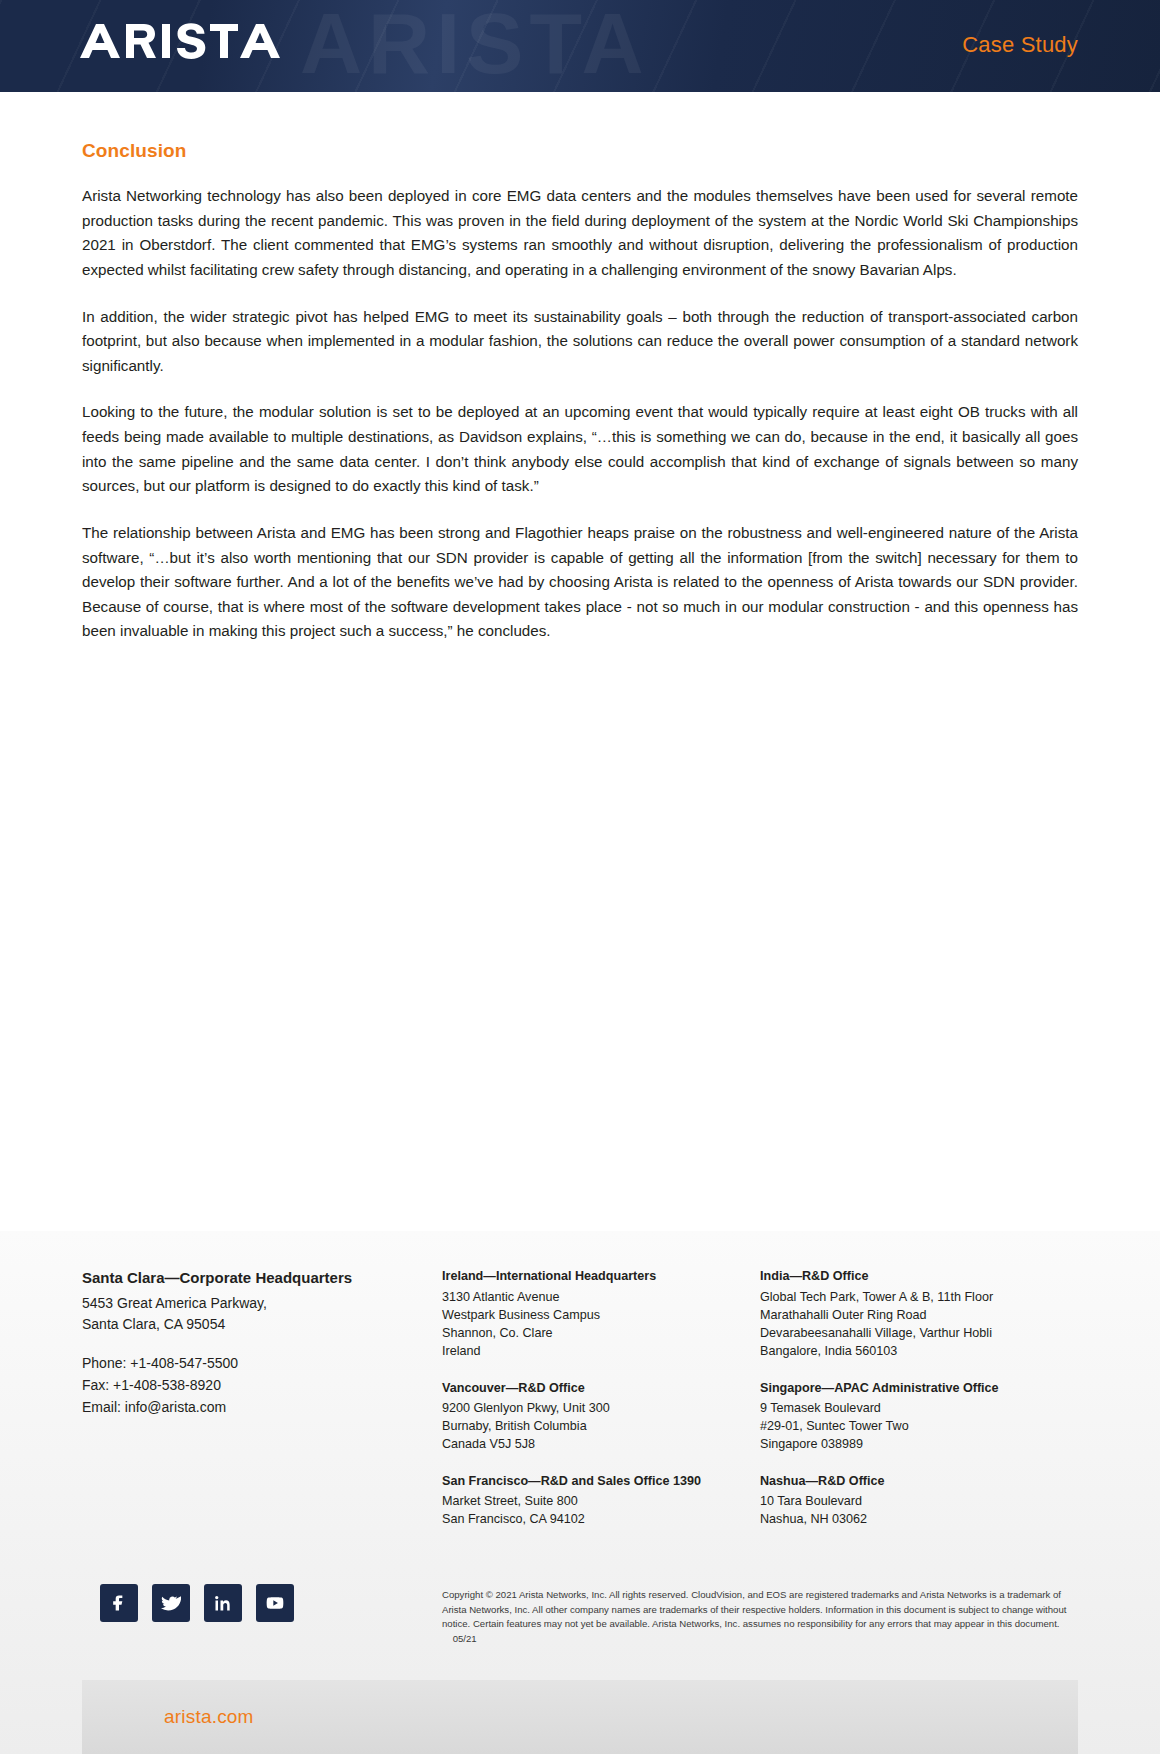ARISTA
Case Study
Conclusion
Arista Networking technology has also been deployed in core EMG data centers and the modules themselves have been used for several remote production tasks during the recent pandemic. This was proven in the field during deployment of the system at the Nordic World Ski Championships 2021 in Oberstdorf. The client commented that EMG’s systems ran smoothly and without disruption, delivering the professionalism of production expected whilst facilitating crew safety through distancing, and operating in a challenging environment of the snowy Bavarian Alps.
In addition, the wider strategic pivot has helped EMG to meet its sustainability goals – both through the reduction of transport-associated carbon footprint, but also because when implemented in a modular fashion, the solutions can reduce the overall power consumption of a standard network significantly.
Looking to the future, the modular solution is set to be deployed at an upcoming event that would typically require at least eight OB trucks with all feeds being made available to multiple destinations, as Davidson explains, “…this is something we can do, because in the end, it basically all goes into the same pipeline and the same data center. I don’t think anybody else could accomplish that kind of exchange of signals between so many sources, but our platform is designed to do exactly this kind of task.”
The relationship between Arista and EMG has been strong and Flagothier heaps praise on the robustness and well-engineered nature of the Arista software, “…but it’s also worth mentioning that our SDN provider is capable of getting all the information [from the switch] necessary for them to develop their software further. And a lot of the benefits we’ve had by choosing Arista is related to the openness of Arista towards our SDN provider. Because of course, that is where most of the software development takes place - not so much in our modular construction - and this openness has been invaluable in making this project such a success,” he concludes.
Santa Clara—Corporate Headquarters
5453 Great America Parkway,
Santa Clara, CA 95054
Phone: +1-408-547-5500
Fax: +1-408-538-8920
Email: info@arista.com
Ireland—International Headquarters
3130 Atlantic Avenue
Westpark Business Campus
Shannon, Co. Clare
Ireland
Vancouver—R&D Office
9200 Glenlyon Pkwy, Unit 300
Burnaby, British Columbia
Canada V5J 5J8
San Francisco—R&D and Sales Office 1390
Market Street, Suite 800
San Francisco, CA 94102
India—R&D Office
Global Tech Park, Tower A & B, 11th Floor
Marathahalli Outer Ring Road
Devarabeesanahalli Village, Varthur Hobli
Bangalore, India 560103
Singapore—APAC Administrative Office
9 Temasek Boulevard
#29-01, Suntec Tower Two
Singapore 038989
Nashua—R&D Office
10 Tara Boulevard
Nashua, NH 03062
Copyright © 2021 Arista Networks, Inc. All rights reserved. CloudVision, and EOS are registered trademarks and Arista Networks is a trademark of Arista Networks, Inc. All other company names are trademarks of their respective holders. Information in this document is subject to change without notice. Certain features may not yet be available. Arista Networks, Inc. assumes no responsibility for any errors that may appear in this document. 05/21
arista.com